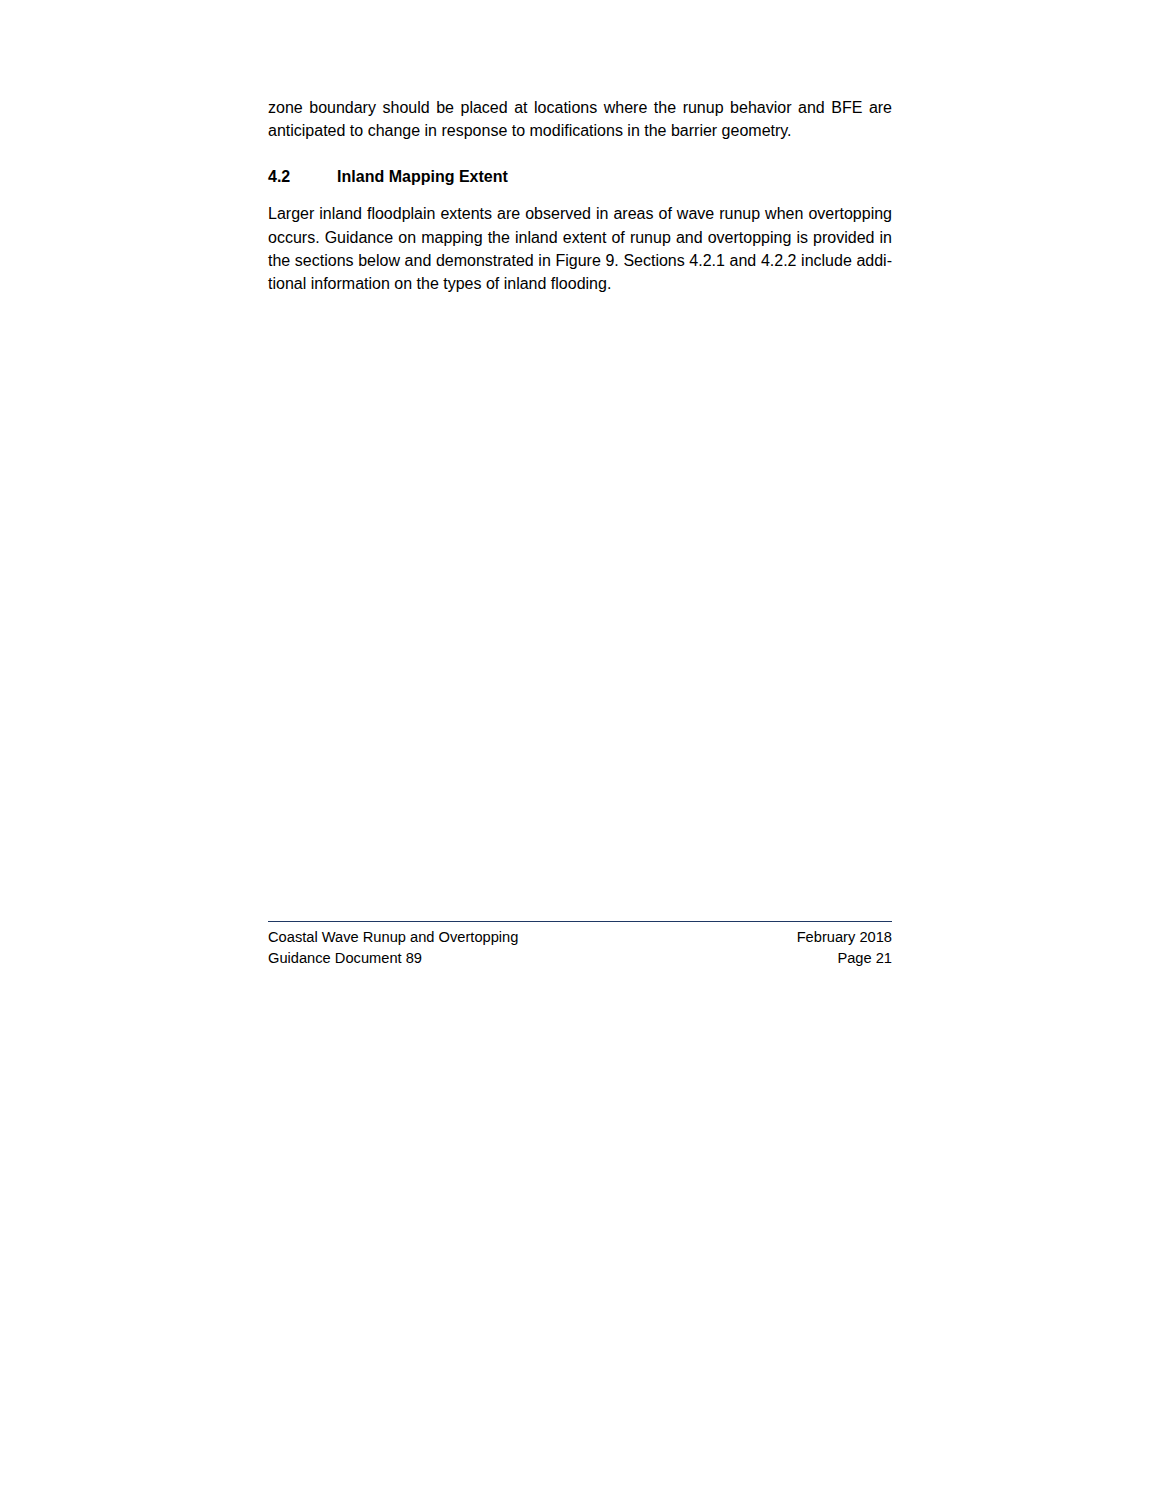zone boundary should be placed at locations where the runup behavior and BFE are anticipated to change in response to modifications in the barrier geometry.
4.2 Inland Mapping Extent
Larger inland floodplain extents are observed in areas of wave runup when overtopping occurs. Guidance on mapping the inland extent of runup and overtopping is provided in the sections below and demonstrated in Figure 9. Sections 4.2.1 and 4.2.2 include additional information on the types of inland flooding.
Coastal Wave Runup and Overtopping
February 2018
Guidance Document 89
Page 21